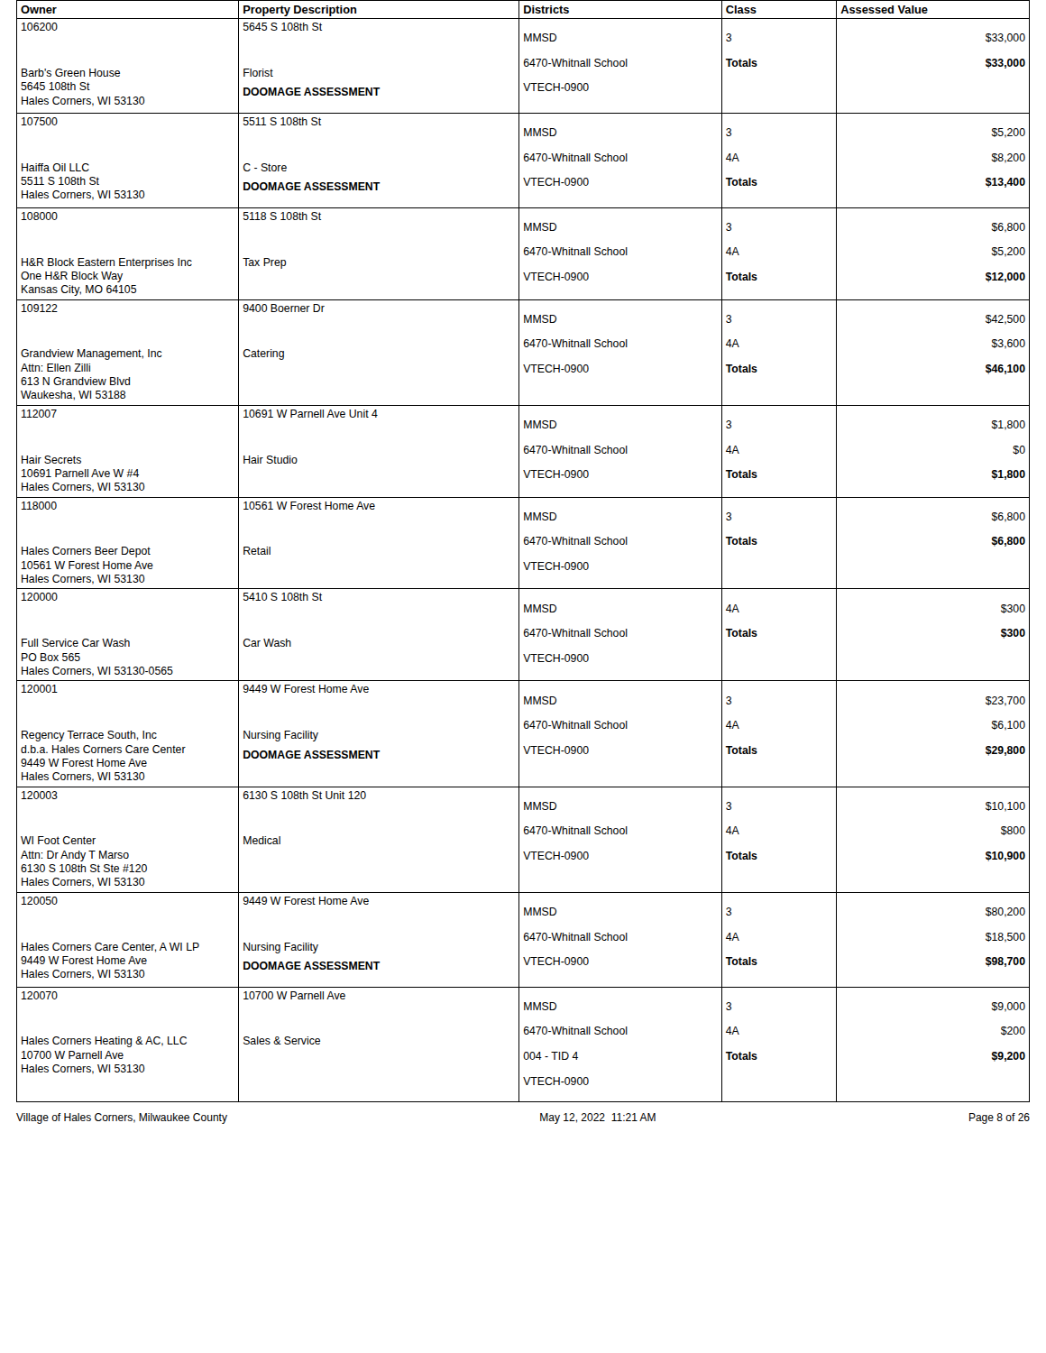| Owner | Property Description | Districts | Class | Assessed Value |
| --- | --- | --- | --- | --- |
| 106200 Barb's Green House 5645 108th St Hales Corners, WI 53130 | 5645 S 108th St Florist DOOMAGE ASSESSMENT | MMSD 6470-Whitnall School VTECH-0900 | 3 Totals | $33,000 $33,000 |
| 107500 Haiffa Oil LLC 5511 S 108th St Hales Corners, WI 53130 | 5511 S 108th St C - Store DOOMAGE ASSESSMENT | MMSD 6470-Whitnall School VTECH-0900 | 3 4A Totals | $5,200 $8,200 $13,400 |
| 108000 H&R Block Eastern Enterprises Inc One H&R Block Way Kansas City, MO 64105 | 5118 S 108th St Tax Prep | MMSD 6470-Whitnall School VTECH-0900 | 3 4A Totals | $6,800 $5,200 $12,000 |
| 109122 Grandview Management, Inc Attn: Ellen Zilli 613 N Grandview Blvd Waukesha, WI 53188 | 9400 Boerner Dr Catering | MMSD 6470-Whitnall School VTECH-0900 | 3 4A Totals | $42,500 $3,600 $46,100 |
| 112007 Hair Secrets 10691 Parnell Ave W #4 Hales Corners, WI 53130 | 10691 W Parnell Ave Unit 4 Hair Studio | MMSD 6470-Whitnall School VTECH-0900 | 3 4A Totals | $1,800 $0 $1,800 |
| 118000 Hales Corners Beer Depot 10561 W Forest Home Ave Hales Corners, WI 53130 | 10561 W Forest Home Ave Retail | MMSD 6470-Whitnall School VTECH-0900 | 3 Totals | $6,800 $6,800 |
| 120000 Full Service Car Wash PO Box 565 Hales Corners, WI 53130-0565 | 5410 S 108th St Car Wash | MMSD 6470-Whitnall School VTECH-0900 | 4A Totals | $300 $300 |
| 120001 Regency Terrace South, Inc d.b.a. Hales Corners Care Center 9449 W Forest Home Ave Hales Corners, WI 53130 | 9449 W Forest Home Ave Nursing Facility DOOMAGE ASSESSMENT | MMSD 6470-Whitnall School VTECH-0900 | 3 4A Totals | $23,700 $6,100 $29,800 |
| 120003 WI Foot Center Attn: Dr Andy T Marso 6130 S 108th St Ste #120 Hales Corners, WI 53130 | 6130 S 108th St Unit 120 Medical | MMSD 6470-Whitnall School VTECH-0900 | 3 4A Totals | $10,100 $800 $10,900 |
| 120050 Hales Corners Care Center, A WI LP 9449 W Forest Home Ave Hales Corners, WI 53130 | 9449 W Forest Home Ave Nursing Facility DOOMAGE ASSESSMENT | MMSD 6470-Whitnall School VTECH-0900 | 3 4A Totals | $80,200 $18,500 $98,700 |
| 120070 Hales Corners Heating & AC, LLC 10700 W Parnell Ave Hales Corners, WI 53130 | 10700 W Parnell Ave Sales & Service | MMSD 6470-Whitnall School 004 - TID 4 VTECH-0900 | 3 4A Totals | $9,000 $200 $9,200 |
Village of Hales Corners, Milwaukee County
May 12, 2022 11:21 AM
Page 8 of 26